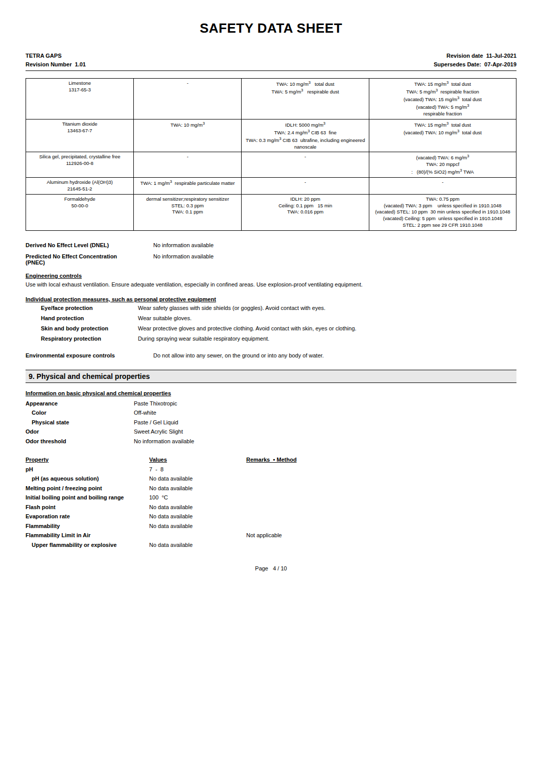SAFETY DATA SHEET
TETRA GAPS
Revision Number 1.01
Revision date 11-Jul-2021
Supersedes Date: 07-Apr-2019
| Limestone 1317-65-3 | - | TWA: 10 mg/m 3 total dust TWA: 5 mg/m 3 respirable dust | TWA: 15 mg/m 3 total dust TWA: 5 mg/m 3 respirable fraction (vacated) TWA: 15 mg/m 3 total dust (vacated) TWA: 5 mg/m 3 respirable fraction |
| Titanium dioxide 13463-67-7 | TWA: 10 mg/m 3 | IDLH: 5000 mg/m 3 TWA: 2.4 mg/m 3 CIB 63 fine TWA: 0.3 mg/m 3 CIB 63 ultrafine, including engineered nanoscale | TWA: 15 mg/m 3 total dust (vacated) TWA: 10 mg/m 3 total dust |
| Silica gel, precipitated, crystalline free 112926-00-8 | - | - | (vacated) TWA: 6 mg/m 3 TWA: 20 mppcf : (80)/(% SiO2) mg/m 3 TWA |
| Aluminum hydroxide (Al(OH)3) 21645-51-2 | TWA: 1 mg/m 3 respirable particulate matter | - | - |
| Formaldehyde 50-00-0 | dermal sensitizer;respiratory sensitizer STEL: 0.3 ppm TWA: 0.1 ppm | IDLH: 20 ppm Ceiling: 0.1 ppm 15 min TWA: 0.016 ppm | TWA: 0.75 ppm (vacated) TWA: 3 ppm unless specified in 1910.1048 (vacated) STEL: 10 ppm 30 min unless specified in 1910.1048 (vacated) Ceiling: 5 ppm unless specified in 1910.1048 STEL: 2 ppm see 29 CFR 1910.1048 |
Derived No Effect Level (DNEL)
No information available
Predicted No Effect Concentration
(PNEC)
No information available
Engineering controls
Use with local exhaust ventilation. Ensure adequate ventilation, especially in confined areas. Use explosion-proof ventilating equipment.
Individual protection measures, such as personal protective equipment
| Eye/face protection | Wear safety glasses with side shields (or goggles). Avoid contact with eyes. |
| Hand protection | Wear suitable gloves. |
| Skin and body protection | Wear protective gloves and protective clothing. Avoid contact with skin, eyes or clothing. |
| Respiratory protection | During spraying wear suitable respiratory equipment. |
Environmental exposure controls
Do not allow into any sewer, on the ground or into any body of water.
9. Physical and chemical properties
Information on basic physical and chemical properties
| Appearance | Paste Thixotropic |
| Color | Off-white |
| Physical state | Paste / Gel Liquid |
| Odor | Sweet Acrylic Slight |
| Odor threshold | No information available |
| Property | Values | Remarks • Method |
| pH | 7 - 8 | |
| pH (as aqueous solution) | No data available | |
| Melting point / freezing point | No data available | |
| Initial boiling point and boiling range | 100 °C | |
| Flash point | No data available | |
| Evaporation rate | No data available | |
| Flammability | No data available | |
| Flammability Limit in Air | | Not applicable |
| Upper flammability or explosive | No data available | |
Page 4 / 10